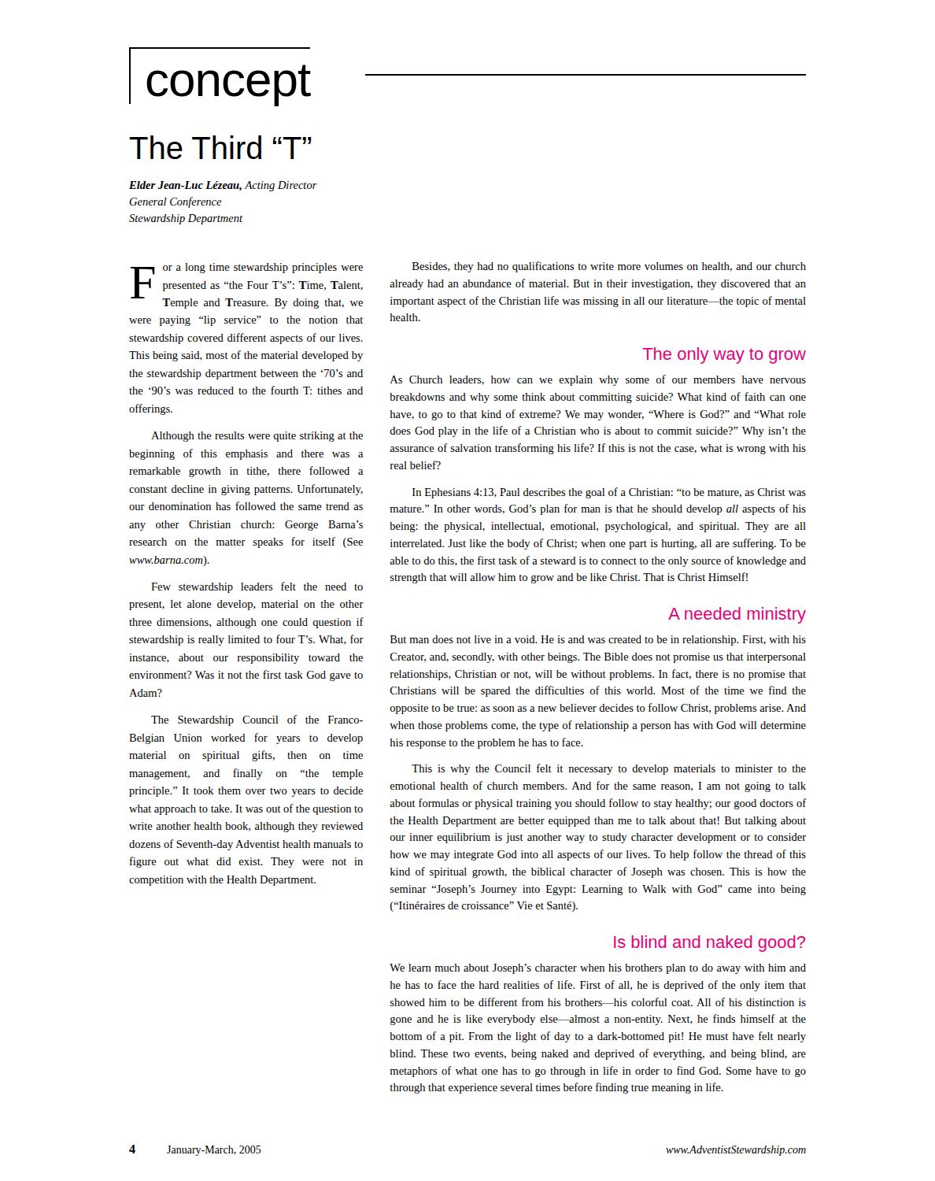concept
The Third “T”
Elder Jean-Luc Lézeau, Acting Director
General Conference
Stewardship Department
For a long time stewardship principles were presented as “the Four T’s”: Time, Talent, Temple and Treasure. By doing that, we were paying “lip service” to the notion that stewardship covered different aspects of our lives. This being said, most of the material developed by the stewardship department between the ‘70’s and the ‘90’s was reduced to the fourth T: tithes and offerings.
Although the results were quite striking at the beginning of this emphasis and there was a remarkable growth in tithe, there followed a constant decline in giving patterns. Unfortunately, our denomination has followed the same trend as any other Christian church: George Barna’s research on the matter speaks for itself (See www.barna.com).
Few stewardship leaders felt the need to present, let alone develop, material on the other three dimensions, although one could question if stewardship is really limited to four T’s. What, for instance, about our responsibility toward the environment? Was it not the first task God gave to Adam?
The Stewardship Council of the Franco-Belgian Union worked for years to develop material on spiritual gifts, then on time management, and finally on “the temple principle.” It took them over two years to decide what approach to take. It was out of the question to write another health book, although they reviewed dozens of Seventh-day Adventist health manuals to figure out what did exist. They were not in competition with the Health Department.
Besides, they had no qualifications to write more volumes on health, and our church already had an abundance of material. But in their investigation, they discovered that an important aspect of the Christian life was missing in all our literature—the topic of mental health.
The only way to grow
As Church leaders, how can we explain why some of our members have nervous breakdowns and why some think about committing suicide? What kind of faith can one have, to go to that kind of extreme? We may wonder, “Where is God?” and “What role does God play in the life of a Christian who is about to commit suicide?” Why isn’t the assurance of salvation transforming his life? If this is not the case, what is wrong with his real belief?
In Ephesians 4:13, Paul describes the goal of a Christian: “to be mature, as Christ was mature.” In other words, God’s plan for man is that he should develop all aspects of his being: the physical, intellectual, emotional, psychological, and spiritual. They are all interrelated. Just like the body of Christ; when one part is hurting, all are suffering. To be able to do this, the first task of a steward is to connect to the only source of knowledge and strength that will allow him to grow and be like Christ. That is Christ Himself!
A needed ministry
But man does not live in a void. He is and was created to be in relationship. First, with his Creator, and, secondly, with other beings. The Bible does not promise us that interpersonal relationships, Christian or not, will be without problems. In fact, there is no promise that Christians will be spared the difficulties of this world. Most of the time we find the opposite to be true: as soon as a new believer decides to follow Christ, problems arise. And when those problems come, the type of relationship a person has with God will determine his response to the problem he has to face.
This is why the Council felt it necessary to develop materials to minister to the emotional health of church members. And for the same reason, I am not going to talk about formulas or physical training you should follow to stay healthy; our good doctors of the Health Department are better equipped than me to talk about that! But talking about our inner equilibrium is just another way to study character development or to consider how we may integrate God into all aspects of our lives. To help follow the thread of this kind of spiritual growth, the biblical character of Joseph was chosen. This is how the seminar “Joseph’s Journey into Egypt: Learning to Walk with God” came into being (“Itinéraires de croissance” Vie et Santé).
Is blind and naked good?
We learn much about Joseph’s character when his brothers plan to do away with him and he has to face the hard realities of life. First of all, he is deprived of the only item that showed him to be different from his brothers—his colorful coat. All of his distinction is gone and he is like everybody else—almost a non-entity. Next, he finds himself at the bottom of a pit. From the light of day to a dark-bottomed pit! He must have felt nearly blind. These two events, being naked and deprived of everything, and being blind, are metaphors of what one has to go through in life in order to find God. Some have to go through that experience several times before finding true meaning in life.
4 January-March, 2005 www.AdventistStewardship.com